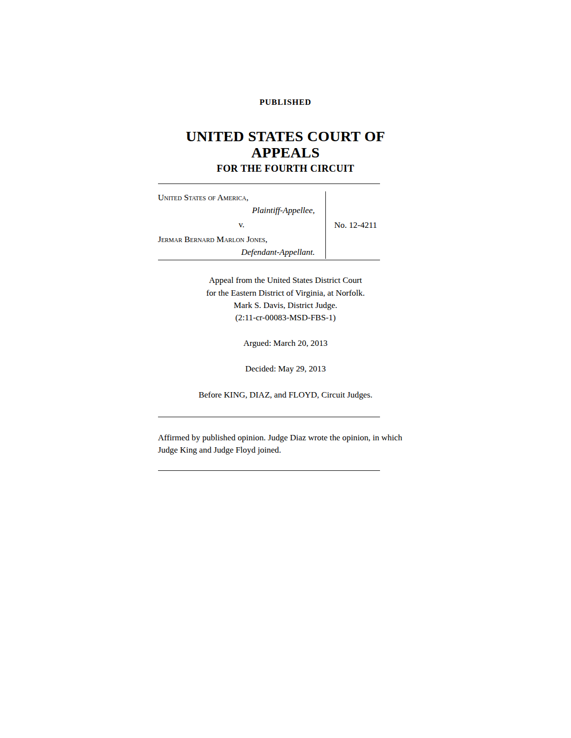PUBLISHED
UNITED STATES COURT OF APPEALS
FOR THE FOURTH CIRCUIT
| United States of America , Plaintiff-Appellee, v. Jermar Bernard Marlon Jones , Defendant-Appellant. | | No. 12-4211 |
Appeal from the United States District Court
for the Eastern District of Virginia, at Norfolk.
Mark S. Davis, District Judge.
(2:11-cr-00083-MSD-FBS-1)
Argued: March 20, 2013
Decided: May 29, 2013
Before KING, DIAZ, and FLOYD, Circuit Judges.
Affirmed by published opinion. Judge Diaz wrote the opinion, in which Judge King and Judge Floyd joined.